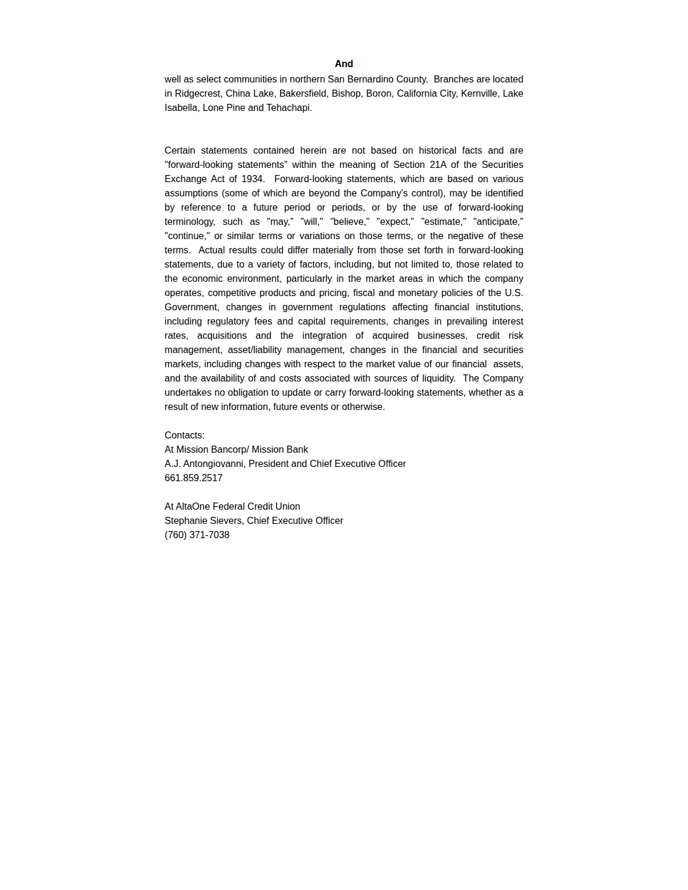And
well as select communities in northern San Bernardino County. Branches are located in Ridgecrest, China Lake, Bakersfield, Bishop, Boron, California City, Kernville, Lake Isabella, Lone Pine and Tehachapi.
Certain statements contained herein are not based on historical facts and are "forward-looking statements" within the meaning of Section 21A of the Securities Exchange Act of 1934. Forward-looking statements, which are based on various assumptions (some of which are beyond the Company's control), may be identified by reference to a future period or periods, or by the use of forward-looking terminology, such as "may," "will," "believe," "expect," "estimate," "anticipate," "continue," or similar terms or variations on those terms, or the negative of these terms. Actual results could differ materially from those set forth in forward-looking statements, due to a variety of factors, including, but not limited to, those related to the economic environment, particularly in the market areas in which the company operates, competitive products and pricing, fiscal and monetary policies of the U.S. Government, changes in government regulations affecting financial institutions, including regulatory fees and capital requirements, changes in prevailing interest rates, acquisitions and the integration of acquired businesses, credit risk management, asset/liability management, changes in the financial and securities markets, including changes with respect to the market value of our financial assets, and the availability of and costs associated with sources of liquidity. The Company undertakes no obligation to update or carry forward-looking statements, whether as a result of new information, future events or otherwise.
Contacts:
At Mission Bancorp/ Mission Bank
A.J. Antongiovanni, President and Chief Executive Officer
661.859.2517
At AltaOne Federal Credit Union
Stephanie Sievers, Chief Executive Officer
(760) 371-7038